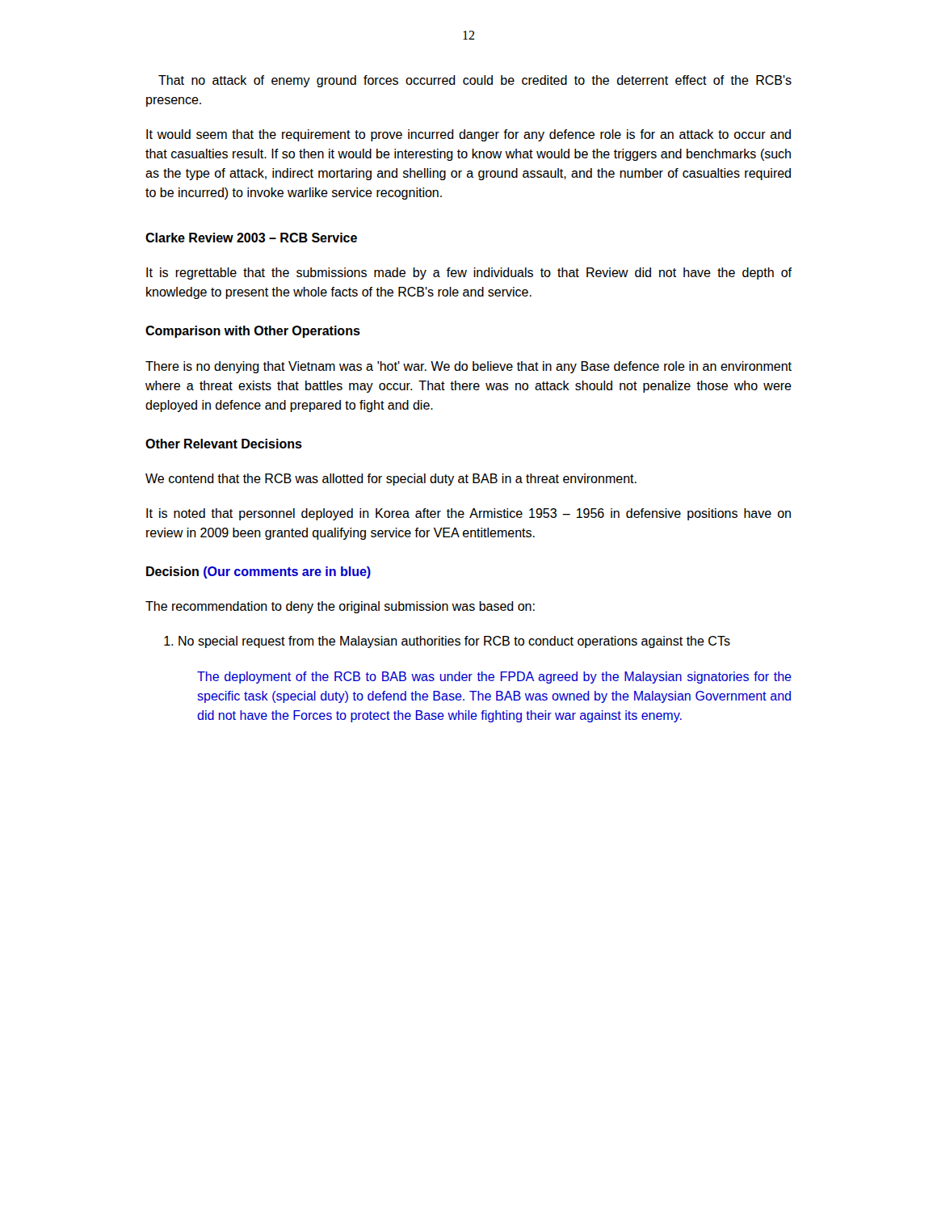12
That no attack of enemy ground forces occurred could be credited to the deterrent effect of the RCB's presence.
It would seem that the requirement to prove incurred danger for any defence role is for an attack to occur and that casualties result. If so then it would be interesting to know what would be the triggers and benchmarks (such as the type of attack, indirect mortaring and shelling or a ground assault, and the number of casualties required to be incurred) to invoke warlike service recognition.
Clarke Review 2003 – RCB Service
It is regrettable that the submissions made by a few individuals to that Review did not have the depth of knowledge to present the whole facts of the RCB's role and service.
Comparison with Other Operations
There is no denying that Vietnam was a 'hot' war. We do believe that in any Base defence role in an environment where a threat exists that battles may occur. That there was no attack should not penalize those who were deployed in defence and prepared to fight and die.
Other Relevant Decisions
We contend that the RCB was allotted for special duty at BAB in a threat environment.
It is noted that personnel deployed in Korea after the Armistice 1953 – 1956 in defensive positions have on review in 2009 been granted qualifying service for VEA entitlements.
Decision (Our comments are in blue)
The recommendation to deny the original submission was based on:
No special request from the Malaysian authorities for RCB to conduct operations against the CTs
The deployment of the RCB to BAB was under the FPDA agreed by the Malaysian signatories for the specific task (special duty) to defend the Base. The BAB was owned by the Malaysian Government and did not have the Forces to protect the Base while fighting their war against its enemy.